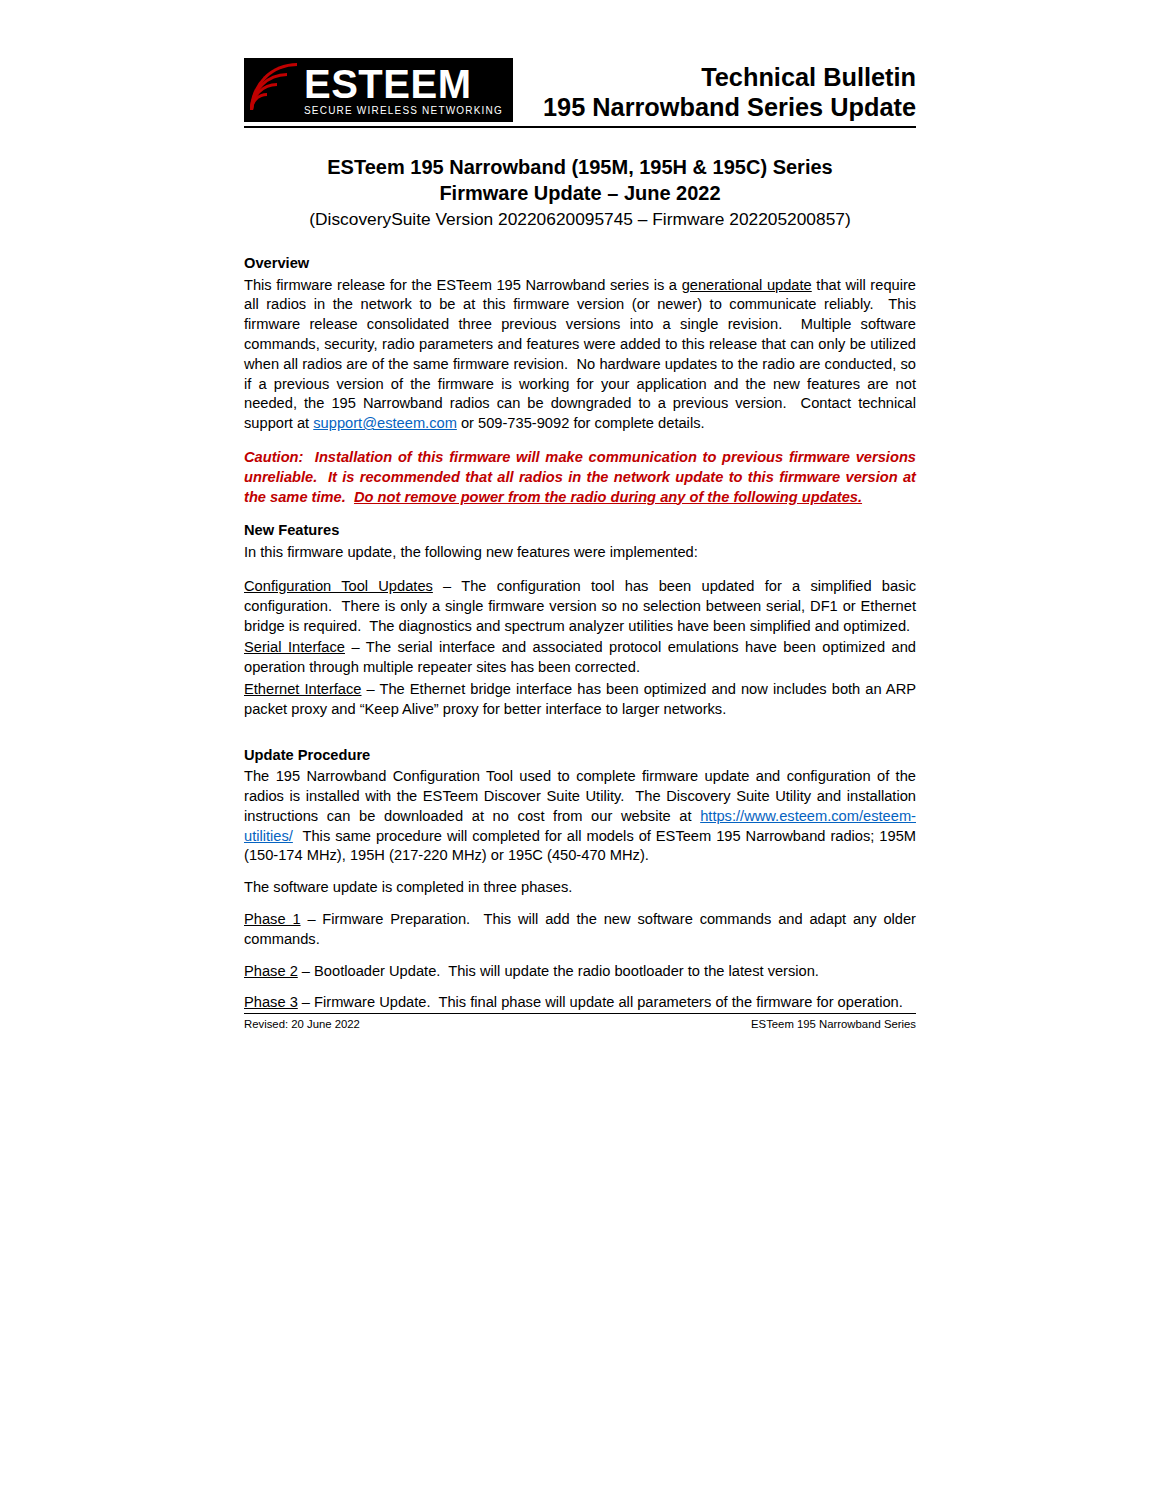ESTEEM SECURE WIRELESS NETWORKING
Technical Bulletin
195 Narrowband Series Update
ESTeem 195 Narrowband (195M, 195H & 195C) Series
Firmware Update – June 2022
(DiscoverySuite Version 20220620095745 – Firmware 202205200857)
Overview
This firmware release for the ESTeem 195 Narrowband series is a generational update that will require all radios in the network to be at this firmware version (or newer) to communicate reliably. This firmware release consolidated three previous versions into a single revision. Multiple software commands, security, radio parameters and features were added to this release that can only be utilized when all radios are of the same firmware revision. No hardware updates to the radio are conducted, so if a previous version of the firmware is working for your application and the new features are not needed, the 195 Narrowband radios can be downgraded to a previous version. Contact technical support at support@esteem.com or 509-735-9092 for complete details.
Caution: Installation of this firmware will make communication to previous firmware versions unreliable. It is recommended that all radios in the network update to this firmware version at the same time. Do not remove power from the radio during any of the following updates.
New Features
In this firmware update, the following new features were implemented:
Configuration Tool Updates – The configuration tool has been updated for a simplified basic configuration. There is only a single firmware version so no selection between serial, DF1 or Ethernet bridge is required. The diagnostics and spectrum analyzer utilities have been simplified and optimized.
Serial Interface – The serial interface and associated protocol emulations have been optimized and operation through multiple repeater sites has been corrected.
Ethernet Interface – The Ethernet bridge interface has been optimized and now includes both an ARP packet proxy and “Keep Alive” proxy for better interface to larger networks.
Update Procedure
The 195 Narrowband Configuration Tool used to complete firmware update and configuration of the radios is installed with the ESTeem Discover Suite Utility. The Discovery Suite Utility and installation instructions can be downloaded at no cost from our website at https://www.esteem.com/esteem-utilities/ This same procedure will completed for all models of ESTeem 195 Narrowband radios; 195M (150-174 MHz), 195H (217-220 MHz) or 195C (450-470 MHz).
The software update is completed in three phases.
Phase 1 – Firmware Preparation. This will add the new software commands and adapt any older commands.
Phase 2 – Bootloader Update. This will update the radio bootloader to the latest version.
Phase 3 – Firmware Update. This final phase will update all parameters of the firmware for operation.
Revised: 20 June 2022 ESTeem 195 Narrowband Series